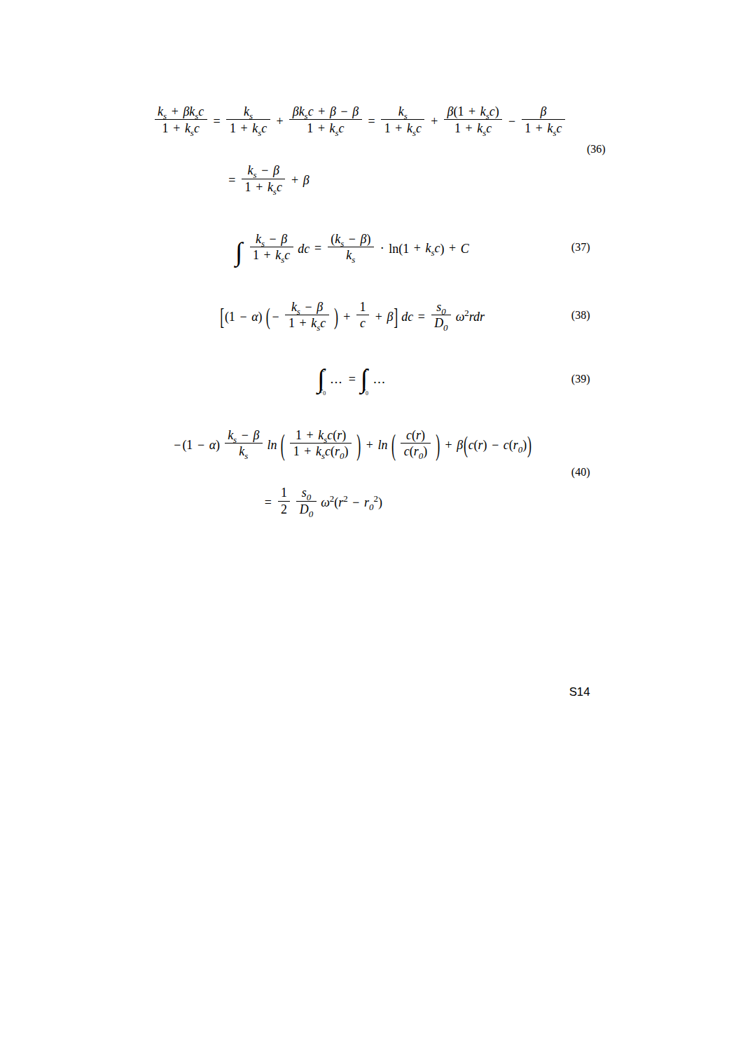ks + βksc 1 + ksc = ks 1 + ksc + βksc + β − β 1 + ksc = ks 1 + ksc + β(1 + ksc) 1 + ksc − β 1 + ksc = ks − β 1 + ksc + β
(36)
∫ ks − β 1 + ksc dc = (ks − β) ks · ln(1 + ksc) + C
(37)
[(1 − α) (− ks − β 1 + ksc ) + 1 c + β] dc = s0 D0 ω2rdr
(38)
∫cc0 … = ∫rr0 …
(39)
−(1 − α) ks − β ks ln ( 1 + ksc(r) 1 + ksc(r0) ) + ln ( c(r) c(r0) ) + β(c(r) − c(r0)) = 12 s0 D0 ω2(r2 − r02)
(40)
S14